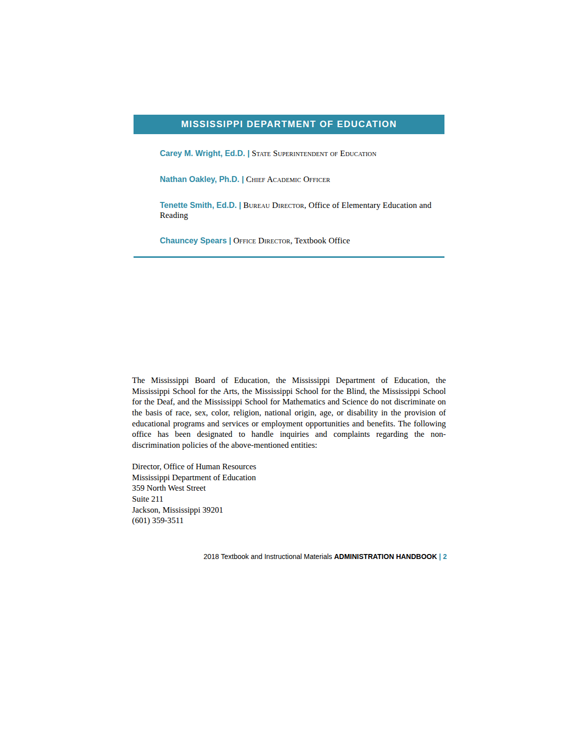MISSISSIPPI DEPARTMENT OF EDUCATION
Carey M. Wright, Ed.D. | State Superintendent of Education
Nathan Oakley, Ph.D. | Chief Academic Officer
Tenette Smith, Ed.D. | Bureau Director, Office of Elementary Education and Reading
Chauncey Spears | Office Director, Textbook Office
The Mississippi Board of Education, the Mississippi Department of Education, the Mississippi School for the Arts, the Mississippi School for the Blind, the Mississippi School for the Deaf, and the Mississippi School for Mathematics and Science do not discriminate on the basis of race, sex, color, religion, national origin, age, or disability in the provision of educational programs and services or employment opportunities and benefits. The following office has been designated to handle inquiries and complaints regarding the non-discrimination policies of the above-mentioned entities:
Director, Office of Human Resources
Mississippi Department of Education
359 North West Street
Suite 211
Jackson, Mississippi 39201
(601) 359-3511
2018 Textbook and Instructional Materials ADMINISTRATION HANDBOOK|2